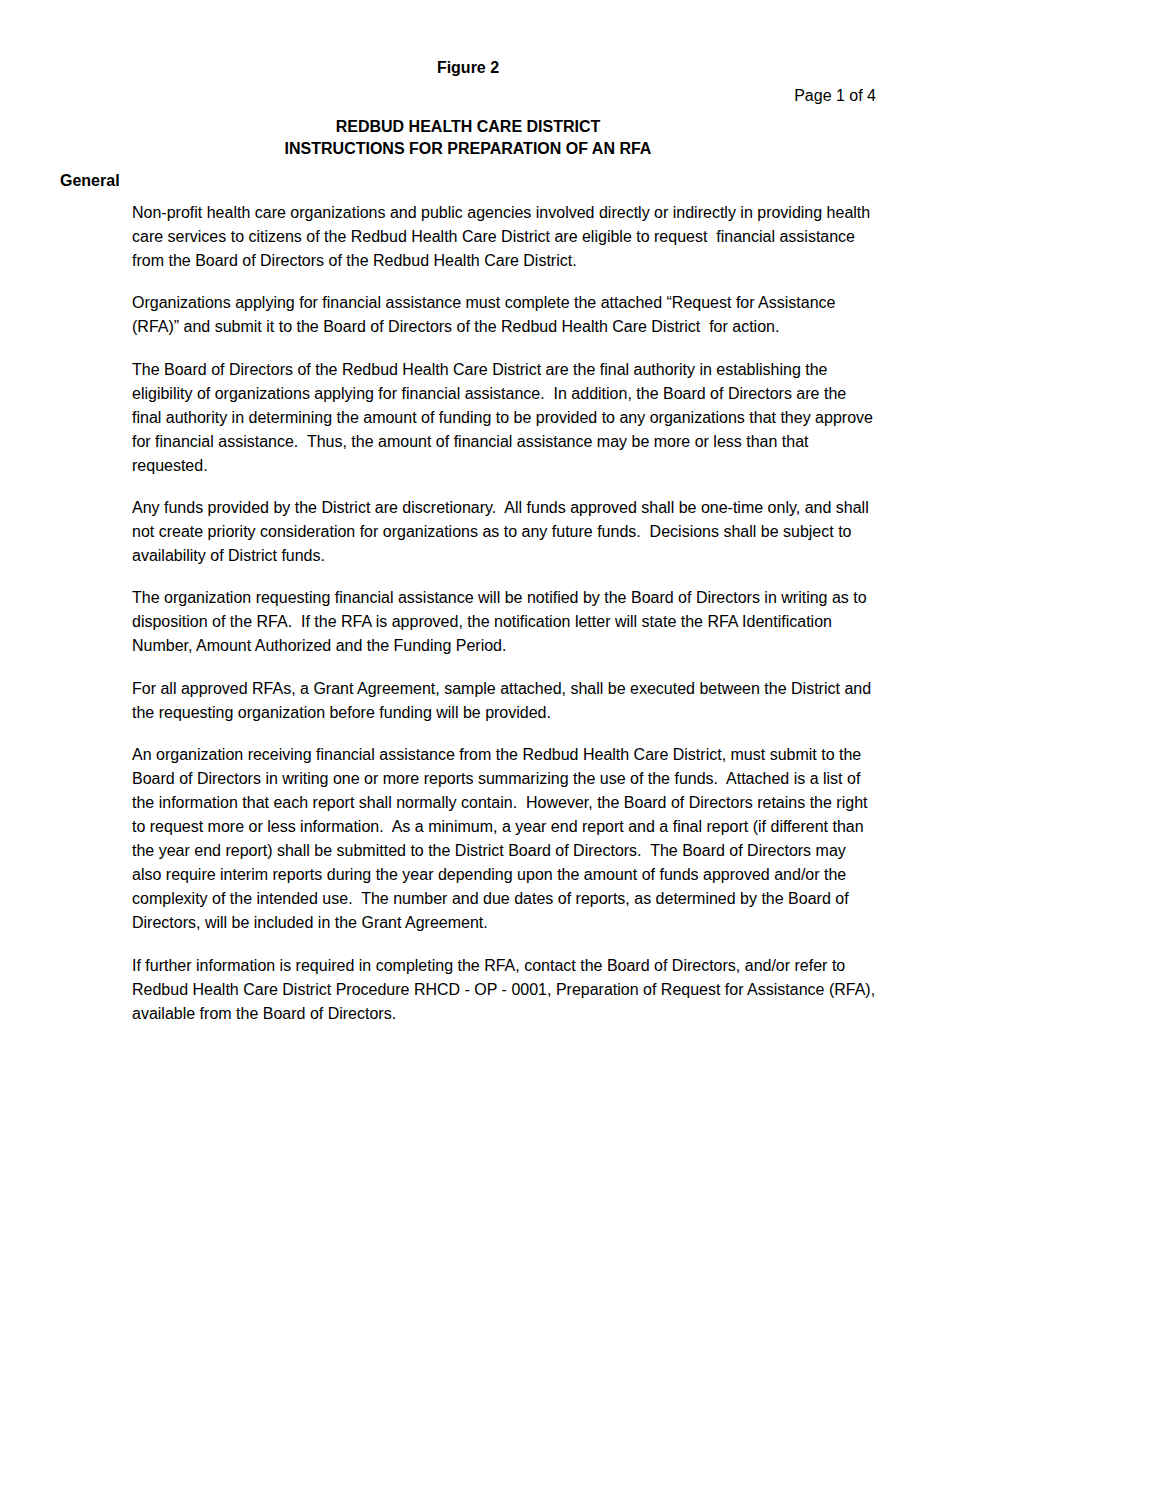Figure 2
Page 1 of 4
REDBUD HEALTH CARE DISTRICT
INSTRUCTIONS FOR PREPARATION OF AN RFA
General
Non-profit health care organizations and public agencies involved directly or indirectly in providing health care services to citizens of the Redbud Health Care District are eligible to request financial assistance from the Board of Directors of the Redbud Health Care District.
Organizations applying for financial assistance must complete the attached “Request for Assistance (RFA)” and submit it to the Board of Directors of the Redbud Health Care District for action.
The Board of Directors of the Redbud Health Care District are the final authority in establishing the eligibility of organizations applying for financial assistance. In addition, the Board of Directors are the final authority in determining the amount of funding to be provided to any organizations that they approve for financial assistance. Thus, the amount of financial assistance may be more or less than that requested.
Any funds provided by the District are discretionary. All funds approved shall be one-time only, and shall not create priority consideration for organizations as to any future funds. Decisions shall be subject to availability of District funds.
The organization requesting financial assistance will be notified by the Board of Directors in writing as to disposition of the RFA. If the RFA is approved, the notification letter will state the RFA Identification Number, Amount Authorized and the Funding Period.
For all approved RFAs, a Grant Agreement, sample attached, shall be executed between the District and the requesting organization before funding will be provided.
An organization receiving financial assistance from the Redbud Health Care District, must submit to the Board of Directors in writing one or more reports summarizing the use of the funds. Attached is a list of the information that each report shall normally contain. However, the Board of Directors retains the right to request more or less information. As a minimum, a year end report and a final report (if different than the year end report) shall be submitted to the District Board of Directors. The Board of Directors may also require interim reports during the year depending upon the amount of funds approved and/or the complexity of the intended use. The number and due dates of reports, as determined by the Board of Directors, will be included in the Grant Agreement.
If further information is required in completing the RFA, contact the Board of Directors, and/or refer to Redbud Health Care District Procedure RHCD - OP - 0001, Preparation of Request for Assistance (RFA), available from the Board of Directors.